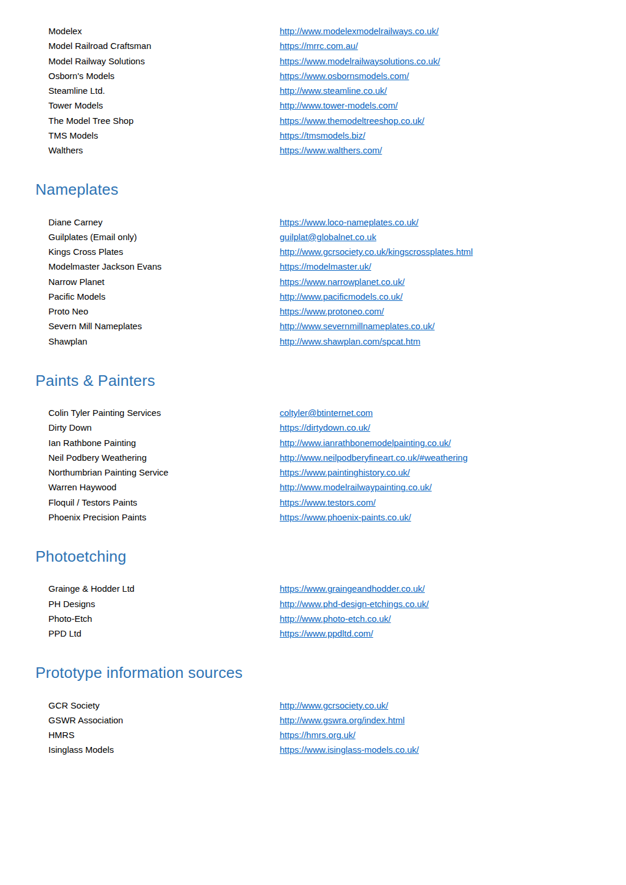| Modelex | http://www.modelexmodelrailways.co.uk/ |
| Model Railroad Craftsman | https://mrrc.com.au/ |
| Model Railway Solutions | https://www.modelrailwaysolutions.co.uk/ |
| Osborn's Models | https://www.osbornsmodels.com/ |
| Steamline Ltd. | http://www.steamline.co.uk/ |
| Tower Models | http://www.tower-models.com/ |
| The Model Tree Shop | https://www.themodeltreeshop.co.uk/ |
| TMS Models | https://tmsmodels.biz/ |
| Walthers | https://www.walthers.com/ |
Nameplates
| Diane Carney | https://www.loco-nameplates.co.uk/ |
| Guilplates (Email only) | guilplat@globalnet.co.uk |
| Kings Cross Plates | http://www.gcrsociety.co.uk/kingscrossplates.html |
| Modelmaster Jackson Evans | https://modelmaster.uk/ |
| Narrow Planet | https://www.narrowplanet.co.uk/ |
| Pacific Models | http://www.pacificmodels.co.uk/ |
| Proto Neo | https://www.protoneo.com/ |
| Severn Mill Nameplates | http://www.severnmillnameplates.co.uk/ |
| Shawplan | http://www.shawplan.com/spcat.htm |
Paints & Painters
| Colin Tyler Painting Services | coltyler@btinternet.com |
| Dirty Down | https://dirtydown.co.uk/ |
| Ian Rathbone Painting | http://www.ianrathbonemodelpainting.co.uk/ |
| Neil Podbery Weathering | http://www.neilpodberyfineart.co.uk/#weathering |
| Northumbrian Painting Service | https://www.paintinghistory.co.uk/ |
| Warren Haywood | http://www.modelrailwaypainting.co.uk/ |
| Floquil / Testors Paints | https://www.testors.com/ |
| Phoenix Precision Paints | https://www.phoenix-paints.co.uk/ |
Photoetching
| Grainge & Hodder Ltd | https://www.graingeandhodder.co.uk/ |
| PH Designs | http://www.phd-design-etchings.co.uk/ |
| Photo-Etch | http://www.photo-etch.co.uk/ |
| PPD Ltd | https://www.ppdltd.com/ |
Prototype information sources
| GCR Society | http://www.gcrsociety.co.uk/ |
| GSWR Association | http://www.gswra.org/index.html |
| HMRS | https://hmrs.org.uk/ |
| Isinglass Models | https://www.isinglass-models.co.uk/ |